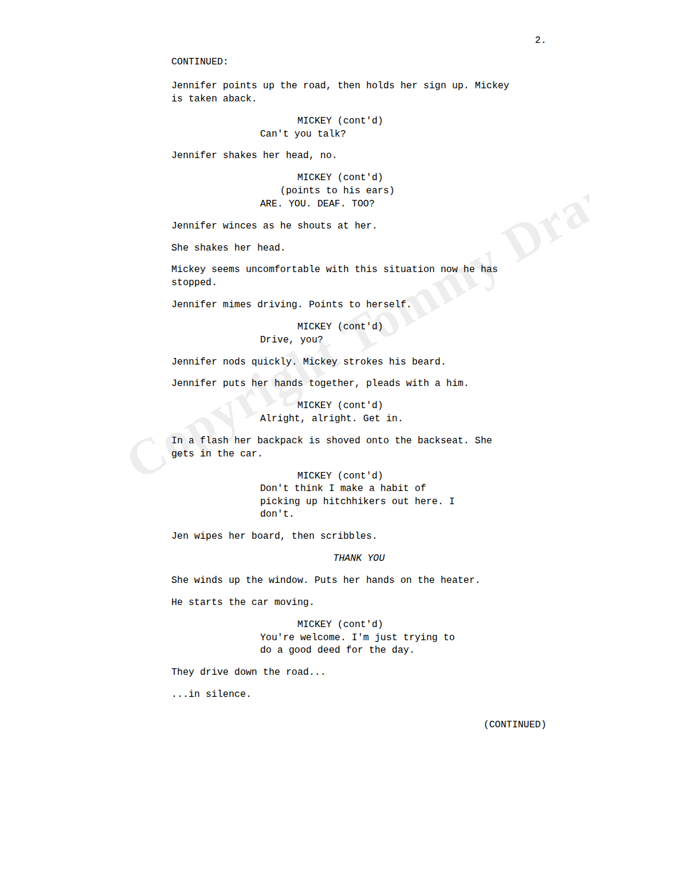Copyright Tommy Draper 2015
2.
CONTINUED:
Jennifer points up the road, then holds her sign up. Mickey is taken aback.
MICKEY (cont'd)
Can't you talk?
Jennifer shakes her head, no.
MICKEY (cont'd)
(points to his ears)
ARE. YOU. DEAF. TOO?
Jennifer winces as he shouts at her.
She shakes her head.
Mickey seems uncomfortable with this situation now he has stopped.
Jennifer mimes driving. Points to herself.
MICKEY (cont'd)
Drive, you?
Jennifer nods quickly. Mickey strokes his beard.
Jennifer puts her hands together, pleads with a him.
MICKEY (cont'd)
Alright, alright. Get in.
In a flash her backpack is shoved onto the backseat. She gets in the car.
MICKEY (cont'd)
Don't think I make a habit of picking up hitchhikers out here. I don't.
Jen wipes her board, then scribbles.
THANK YOU
She winds up the window. Puts her hands on the heater.
He starts the car moving.
MICKEY (cont'd)
You're welcome. I'm just trying to do a good deed for the day.
They drive down the road...
...in silence.
(CONTINUED)